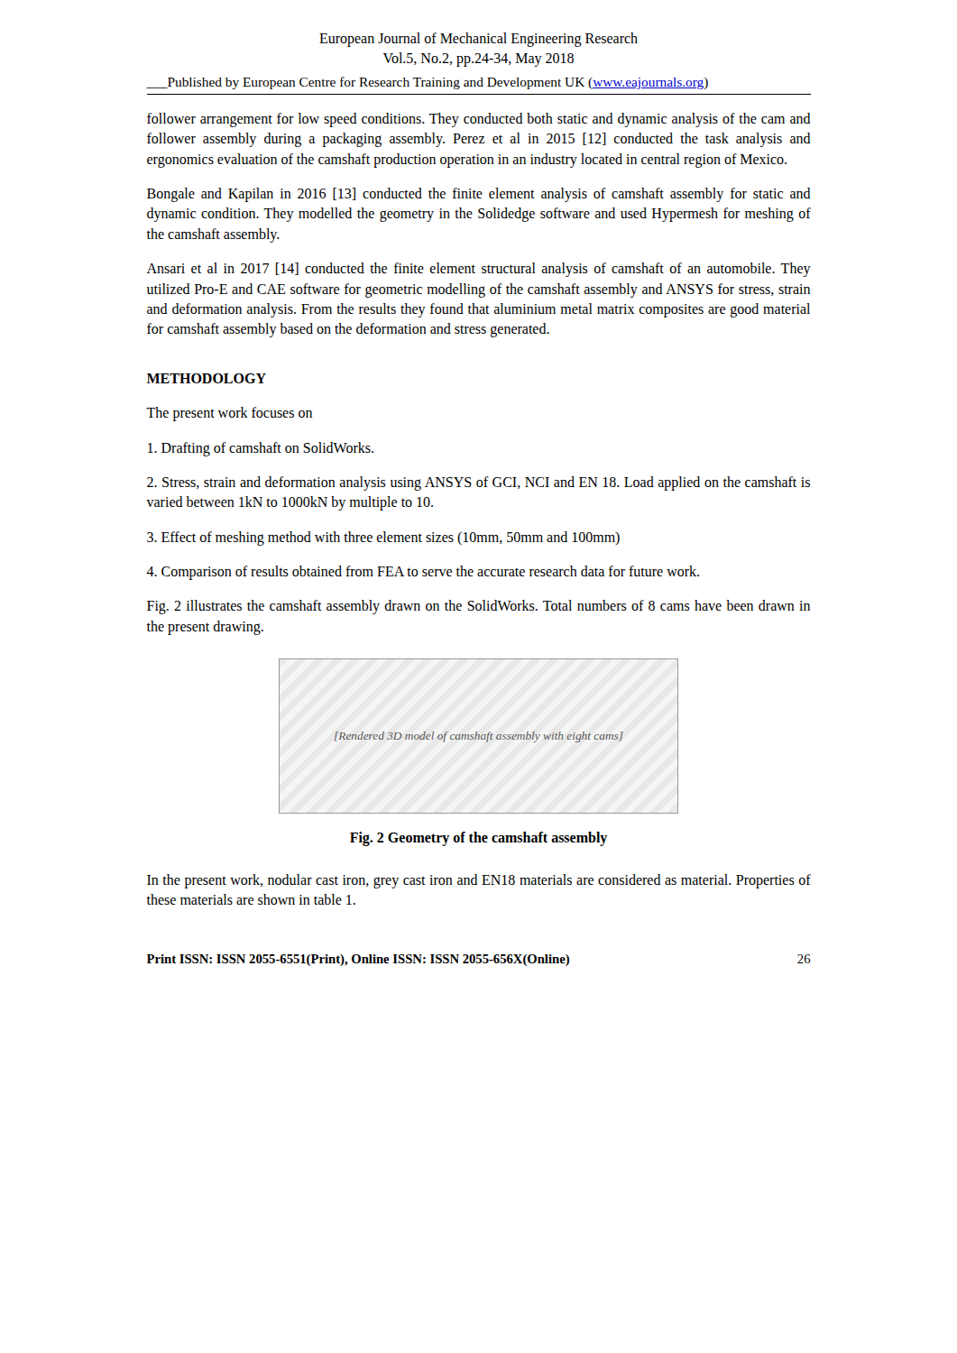European Journal of Mechanical Engineering Research Vol.5, No.2, pp.24-34, May 2018
___Published by European Centre for Research Training and Development UK (www.eajournals.org)
follower arrangement for low speed conditions. They conducted both static and dynamic analysis of the cam and follower assembly during a packaging assembly. Perez et al in 2015 [12] conducted the task analysis and ergonomics evaluation of the camshaft production operation in an industry located in central region of Mexico.
Bongale and Kapilan in 2016 [13] conducted the finite element analysis of camshaft assembly for static and dynamic condition. They modelled the geometry in the Solidedge software and used Hypermesh for meshing of the camshaft assembly.
Ansari et al in 2017 [14] conducted the finite element structural analysis of camshaft of an automobile. They utilized Pro-E and CAE software for geometric modelling of the camshaft assembly and ANSYS for stress, strain and deformation analysis. From the results they found that aluminium metal matrix composites are good material for camshaft assembly based on the deformation and stress generated.
METHODOLOGY
The present work focuses on
1. Drafting of camshaft on SolidWorks.
2. Stress, strain and deformation analysis using ANSYS of GCI, NCI and EN 18. Load applied on the camshaft is varied between 1kN to 1000kN by multiple to 10.
3. Effect of meshing method with three element sizes (10mm, 50mm and 100mm)
4. Comparison of results obtained from FEA to serve the accurate research data for future work.
Fig. 2 illustrates the camshaft assembly drawn on the SolidWorks. Total numbers of 8 cams have been drawn in the present drawing.
[Rendered 3D model of camshaft assembly with eight cams]
Fig. 2 Geometry of the camshaft assembly
In the present work, nodular cast iron, grey cast iron and EN18 materials are considered as material. Properties of these materials are shown in table 1.
Print ISSN: ISSN 2055-6551(Print), Online ISSN: ISSN 2055-656X(Online) 26